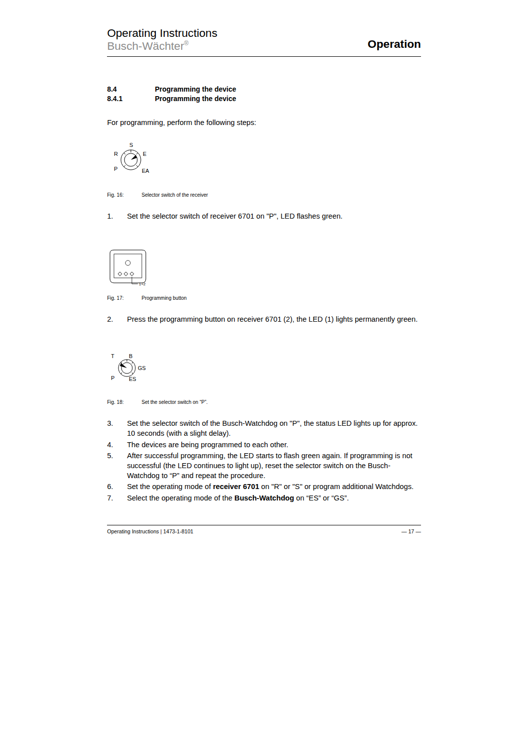Operating Instructions
Busch-Wächter®
Operation
8.4
Programming the device
8.4.1
Programming the device
For programming, perform the following steps:
S R E P EA
Fig. 16: Selector switch of the receiver
1. Set the selector switch of receiver 6701 on "P", LED flashes green.
1+2
Fig. 17: Programming button
2. Press the programming button on receiver 6701 (2), the LED (1) lights permanently green.
T B GS P ES
Fig. 18: Set the selector switch on “P”.
3. Set the selector switch of the Busch-Watchdog on "P", the status LED lights up for approx. 10 seconds (with a slight delay).
4. The devices are being programmed to each other.
5. After successful programming, the LED starts to flash green again. If programming is not successful (the LED continues to light up), reset the selector switch on the Busch-Watchdog to “P” and repeat the procedure.
6. Set the operating mode of receiver 6701 on "R" or "S" or program additional Watchdogs.
7. Select the operating mode of the Busch-Watchdog on “ES” or “GS”.
Operating Instructions | 1473-1-8101 — 17 —